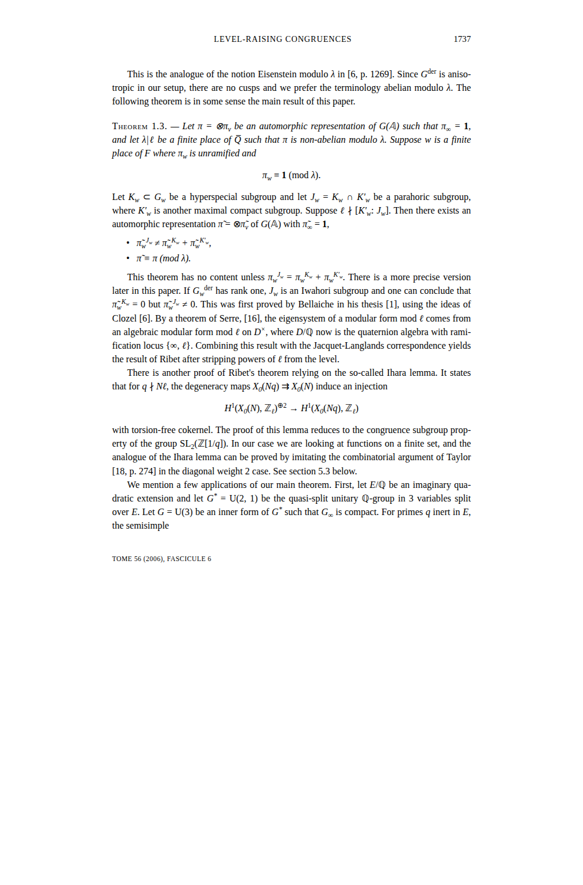LEVEL-RAISING CONGRUENCES 1737
This is the analogue of the notion Eisenstein modulo λ in [6, p. 1269]. Since Gder is anisotropic in our setup, there are no cusps and we prefer the terminology abelian modulo λ. The following theorem is in some sense the main result of this paper.
Theorem 1.3. — Let π = ⊗πv be an automorphic representation of G(𝔸) such that π∞ = 1, and let λ|ℓ be a finite place of Q̅ such that π is non-abelian modulo λ. Suppose w is a finite place of F where πw is unramified and
πw ≡ 1 (mod λ).
Let Kw ⊂ Gw be a hyperspecial subgroup and let Jw = Kw ∩ K′w be a parahoric subgroup, where K′w is another maximal compact subgroup. Suppose ℓ ∤ [K′w: Jw]. Then there exists an automorphic representation π̃ = ⊗π̃v of G(𝔸) with π̃∞ = 1,
π̃wJw ≠ π̃wKw + π̃wK′w,
π̃ ≡ π (mod λ).
This theorem has no content unless πwJw = πwKw + πwK′w. There is a more precise version later in this paper. If Gwder has rank one, Jw is an Iwahori subgroup and one can conclude that π̃wKw = 0 but π̃wJw ≠ 0. This was first proved by Bellaiche in his thesis [1], using the ideas of Clozel [6]. By a theorem of Serre, [16], the eigensystem of a modular form mod ℓ comes from an algebraic modular form mod ℓ on D×, where D/ℚ now is the quaternion algebra with ramification locus {∞, ℓ}. Combining this result with the Jacquet-Langlands correspondence yields the result of Ribet after stripping powers of ℓ from the level.
There is another proof of Ribet's theorem relying on the so-called Ihara lemma. It states that for q ∤ Nℓ, the degeneracy maps X0(Nq) ⇉ X0(N) induce an injection
H1(X0(N), ℤℓ)⊕2 → H1(X0(Nq), ℤℓ)
with torsion-free cokernel. The proof of this lemma reduces to the congruence subgroup property of the group SL2(ℤ[1/q]). In our case we are looking at functions on a finite set, and the analogue of the Ihara lemma can be proved by imitating the combinatorial argument of Taylor [18, p. 274] in the diagonal weight 2 case. See section 5.3 below.
We mention a few applications of our main theorem. First, let E/ℚ be an imaginary quadratic extension and let G* = U(2, 1) be the quasi-split unitary ℚ-group in 3 variables split over E. Let G = U(3) be an inner form of G* such that G∞ is compact. For primes q inert in E, the semisimple
TOME 56 (2006), FASCICULE 6